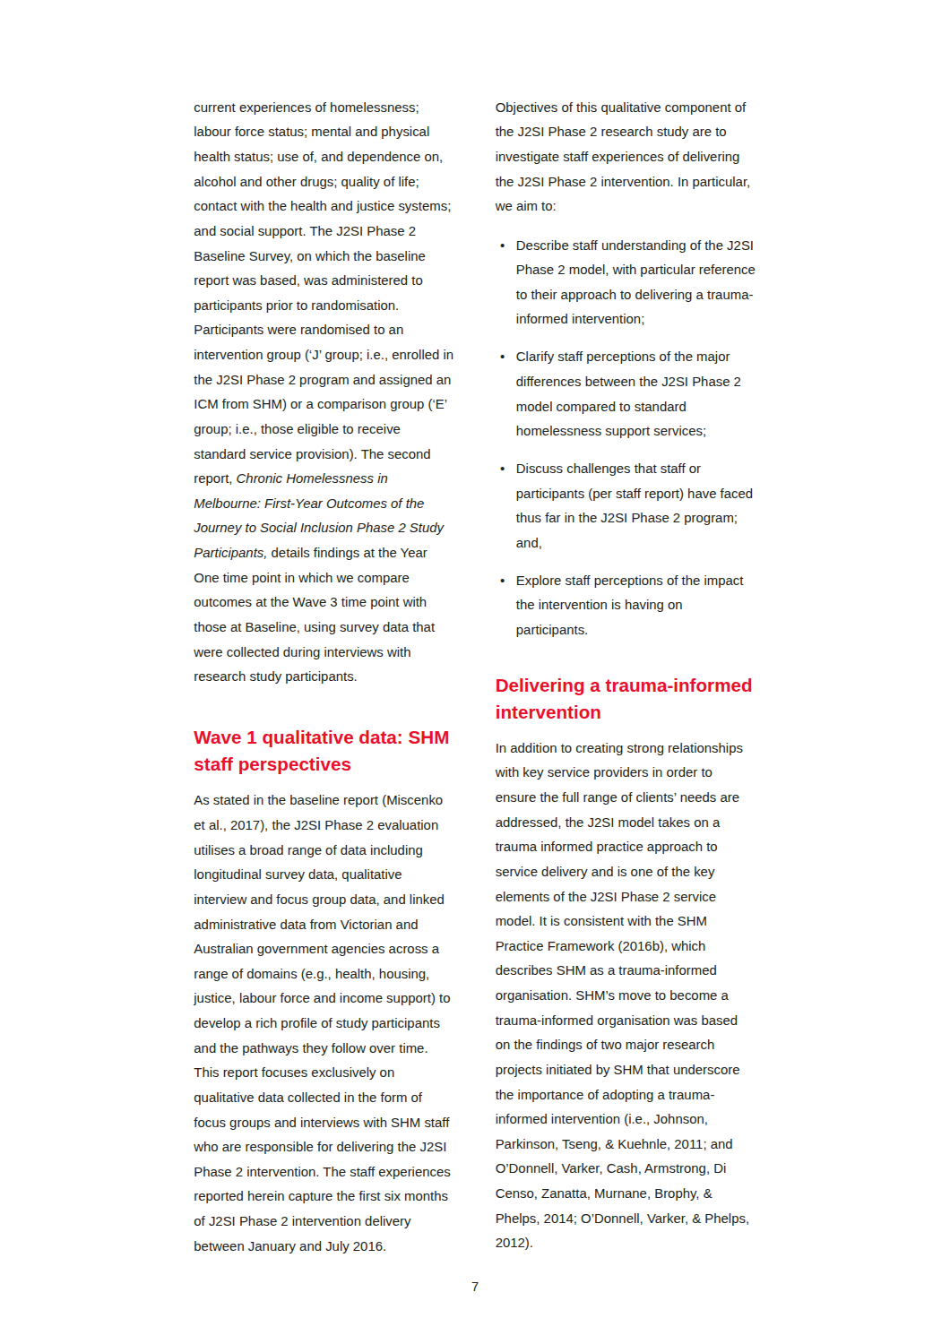current experiences of homelessness; labour force status; mental and physical health status; use of, and dependence on, alcohol and other drugs; quality of life; contact with the health and justice systems; and social support. The J2SI Phase 2 Baseline Survey, on which the baseline report was based, was administered to participants prior to randomisation. Participants were randomised to an intervention group (‘J’ group; i.e., enrolled in the J2SI Phase 2 program and assigned an ICM from SHM) or a comparison group (‘E’ group; i.e., those eligible to receive standard service provision). The second report, Chronic Homelessness in Melbourne: First-Year Outcomes of the Journey to Social Inclusion Phase 2 Study Participants, details findings at the Year One time point in which we compare outcomes at the Wave 3 time point with those at Baseline, using survey data that were collected during interviews with research study participants.
Wave 1 qualitative data: SHM staff perspectives
As stated in the baseline report (Miscenko et al., 2017), the J2SI Phase 2 evaluation utilises a broad range of data including longitudinal survey data, qualitative interview and focus group data, and linked administrative data from Victorian and Australian government agencies across a range of domains (e.g., health, housing, justice, labour force and income support) to develop a rich profile of study participants and the pathways they follow over time. This report focuses exclusively on qualitative data collected in the form of focus groups and interviews with SHM staff who are responsible for delivering the J2SI Phase 2 intervention. The staff experiences reported herein capture the first six months of J2SI Phase 2 intervention delivery between January and July 2016.
Objectives of this qualitative component of the J2SI Phase 2 research study are to investigate staff experiences of delivering the J2SI Phase 2 intervention. In particular, we aim to:
Describe staff understanding of the J2SI Phase 2 model, with particular reference to their approach to delivering a trauma-informed intervention;
Clarify staff perceptions of the major differences between the J2SI Phase 2 model compared to standard homelessness support services;
Discuss challenges that staff or participants (per staff report) have faced thus far in the J2SI Phase 2 program; and,
Explore staff perceptions of the impact the intervention is having on participants.
Delivering a trauma-informed intervention
In addition to creating strong relationships with key service providers in order to ensure the full range of clients’ needs are addressed, the J2SI model takes on a trauma informed practice approach to service delivery and is one of the key elements of the J2SI Phase 2 service model. It is consistent with the SHM Practice Framework (2016b), which describes SHM as a trauma-informed organisation. SHM’s move to become a trauma-informed organisation was based on the findings of two major research projects initiated by SHM that underscore the importance of adopting a trauma-informed intervention (i.e., Johnson, Parkinson, Tseng, & Kuehnle, 2011; and O’Donnell, Varker, Cash, Armstrong, Di Censo, Zanatta, Murnane, Brophy, & Phelps, 2014; O’Donnell, Varker, & Phelps, 2012).
7